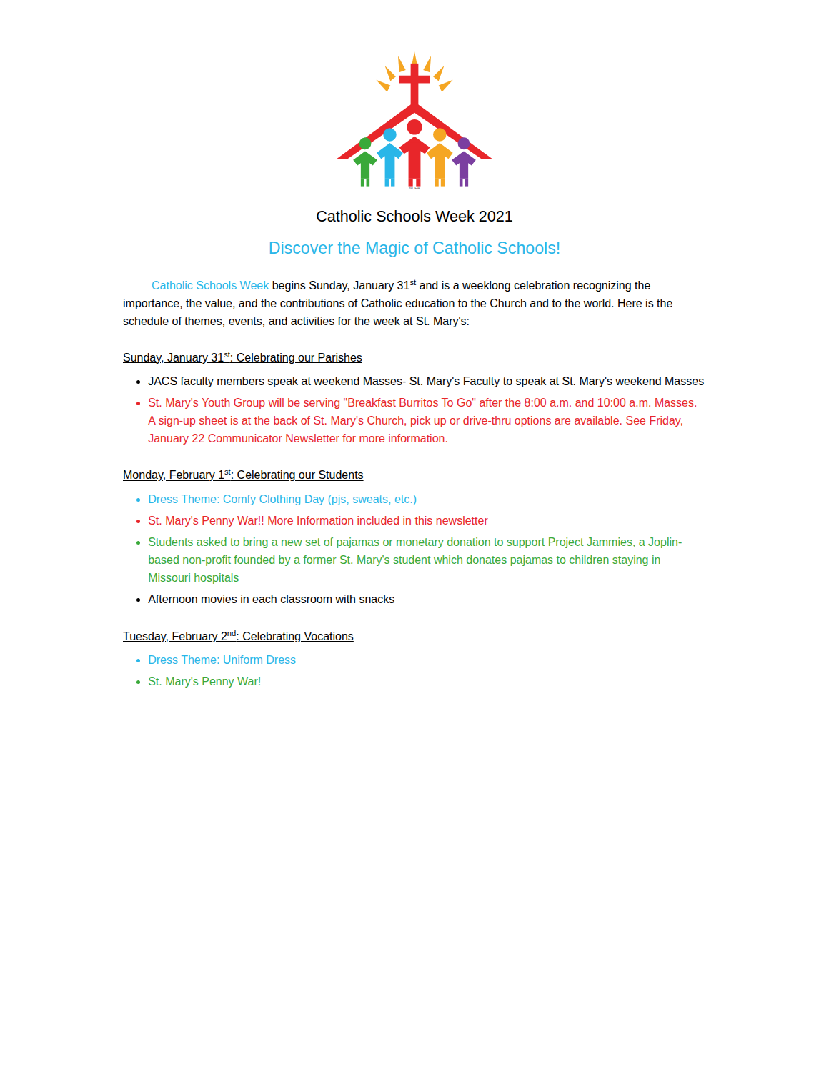NCEA
Catholic Schools Week 2021
Discover the Magic of Catholic Schools!
Catholic Schools Week begins Sunday, January 31st and is a weeklong celebration recognizing the importance, the value, and the contributions of Catholic education to the Church and to the world. Here is the schedule of themes, events, and activities for the week at St. Mary's:
Sunday, January 31st: Celebrating our Parishes
JACS faculty members speak at weekend Masses- St. Mary's Faculty to speak at St. Mary's weekend Masses
St. Mary's Youth Group will be serving "Breakfast Burritos To Go" after the 8:00 a.m. and 10:00 a.m. Masses. A sign-up sheet is at the back of St. Mary's Church, pick up or drive-thru options are available. See Friday, January 22 Communicator Newsletter for more information.
Monday, February 1st: Celebrating our Students
Dress Theme: Comfy Clothing Day (pjs, sweats, etc.)
St. Mary's Penny War!! More Information included in this newsletter
Students asked to bring a new set of pajamas or monetary donation to support Project Jammies, a Joplin-based non-profit founded by a former St. Mary's student which donates pajamas to children staying in Missouri hospitals
Afternoon movies in each classroom with snacks
Tuesday, February 2nd: Celebrating Vocations
Dress Theme: Uniform Dress
St. Mary's Penny War!